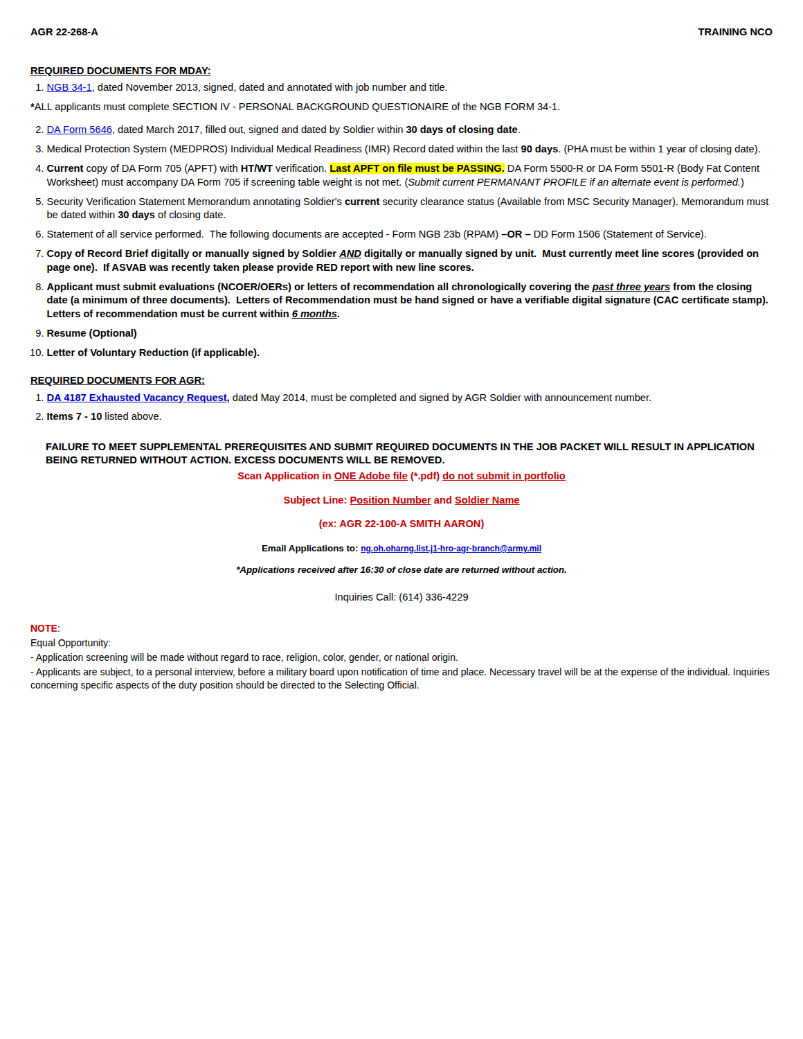AGR 22-268-A TRAINING NCO
REQUIRED DOCUMENTS FOR MDAY:
NGB 34-1, dated November 2013, signed, dated and annotated with job number and title.
*ALL applicants must complete SECTION IV - PERSONAL BACKGROUND QUESTIONAIRE of the NGB FORM 34-1.
DA Form 5646, dated March 2017, filled out, signed and dated by Soldier within 30 days of closing date.
Medical Protection System (MEDPROS) Individual Medical Readiness (IMR) Record dated within the last 90 days. (PHA must be within 1 year of closing date).
Current copy of DA Form 705 (APFT) with HT/WT verification. Last APFT on file must be PASSING. DA Form 5500-R or DA Form 5501-R (Body Fat Content Worksheet) must accompany DA Form 705 if screening table weight is not met. (Submit current PERMANANT PROFILE if an alternate event is performed.)
Security Verification Statement Memorandum annotating Soldier's current security clearance status (Available from MSC Security Manager). Memorandum must be dated within 30 days of closing date.
Statement of all service performed. The following documents are accepted - Form NGB 23b (RPAM) –OR – DD Form 1506 (Statement of Service).
Copy of Record Brief digitally or manually signed by Soldier AND digitally or manually signed by unit. Must currently meet line scores (provided on page one). If ASVAB was recently taken please provide RED report with new line scores.
Applicant must submit evaluations (NCOER/OERs) or letters of recommendation all chronologically covering the past three years from the closing date (a minimum of three documents). Letters of Recommendation must be hand signed or have a verifiable digital signature (CAC certificate stamp). Letters of recommendation must be current within 6 months.
Resume (Optional)
Letter of Voluntary Reduction (if applicable).
REQUIRED DOCUMENTS FOR AGR:
DA 4187 Exhausted Vacancy Request, dated May 2014, must be completed and signed by AGR Soldier with announcement number.
Items 7 - 10 listed above.
FAILURE TO MEET SUPPLEMENTAL PREREQUISITES AND SUBMIT REQUIRED DOCUMENTS IN THE JOB PACKET WILL RESULT IN APPLICATION BEING RETURNED WITHOUT ACTION. EXCESS DOCUMENTS WILL BE REMOVED.
Scan Application in ONE Adobe file (*.pdf) do not submit in portfolio
Subject Line: Position Number and Soldier Name
(ex: AGR 22-100-A SMITH AARON)
Email Applications to: ng.oh.oharng.list.j1-hro-agr-branch@army.mil
*Applications received after 16:30 of close date are returned without action.
Inquiries Call: (614) 336-4229
NOTE:
Equal Opportunity:
- Application screening will be made without regard to race, religion, color, gender, or national origin.
- Applicants are subject, to a personal interview, before a military board upon notification of time and place. Necessary travel will be at the expense of the individual. Inquiries concerning specific aspects of the duty position should be directed to the Selecting Official.